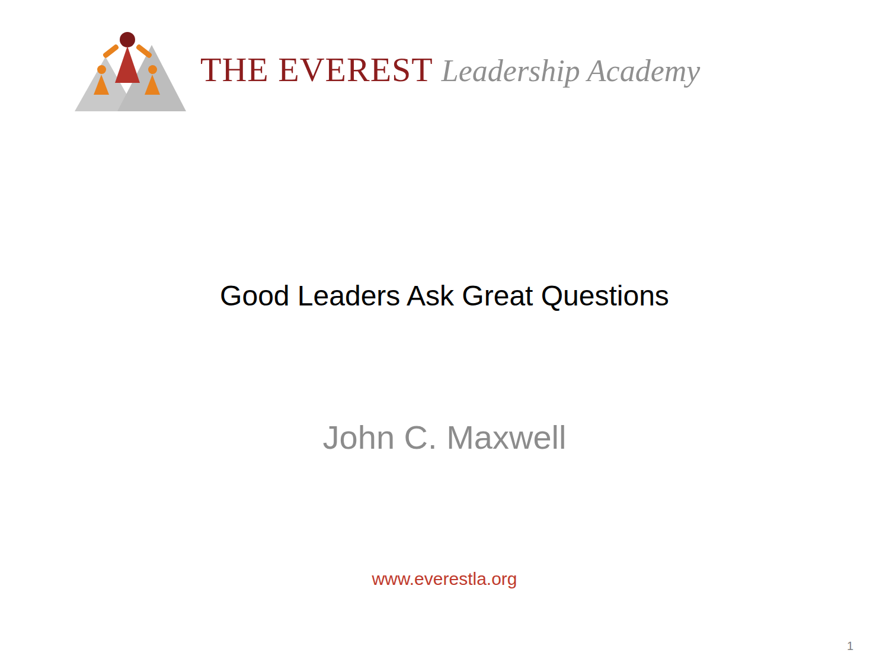THE EVEREST Leadership Academy
Good Leaders Ask Great Questions
John C. Maxwell
www.everestla.org
1